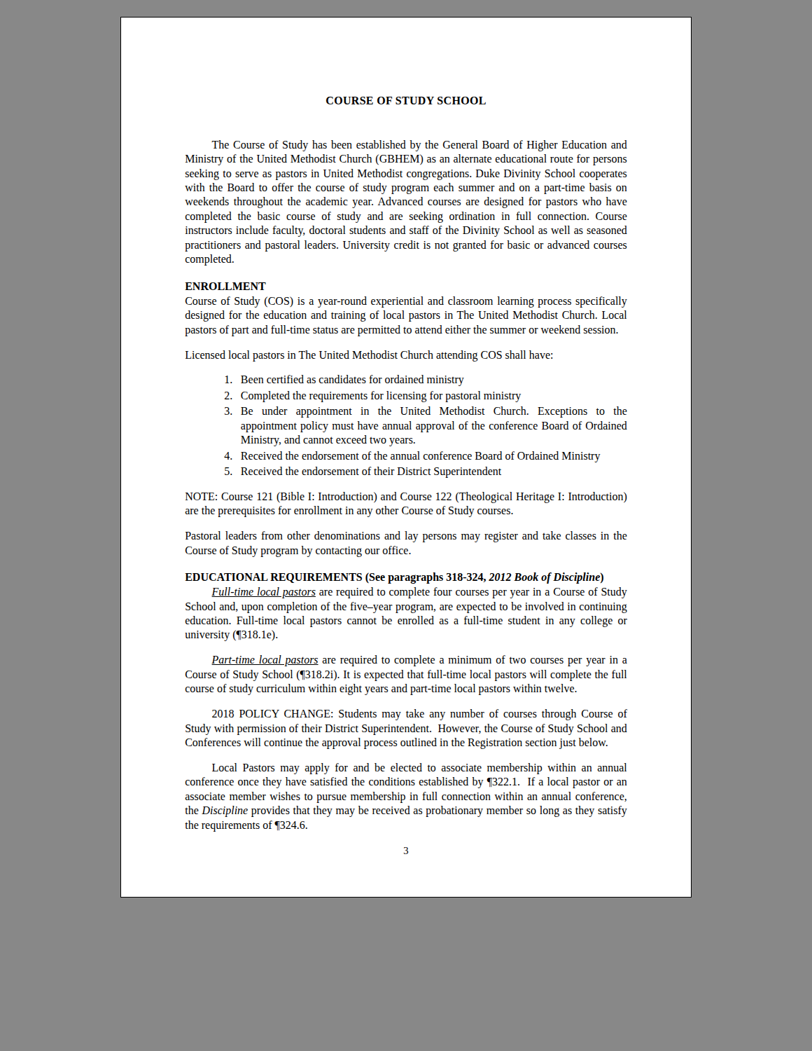COURSE OF STUDY SCHOOL
The Course of Study has been established by the General Board of Higher Education and Ministry of the United Methodist Church (GBHEM) as an alternate educational route for persons seeking to serve as pastors in United Methodist congregations. Duke Divinity School cooperates with the Board to offer the course of study program each summer and on a part-time basis on weekends throughout the academic year. Advanced courses are designed for pastors who have completed the basic course of study and are seeking ordination in full connection. Course instructors include faculty, doctoral students and staff of the Divinity School as well as seasoned practitioners and pastoral leaders. University credit is not granted for basic or advanced courses completed.
ENROLLMENT
Course of Study (COS) is a year-round experiential and classroom learning process specifically designed for the education and training of local pastors in The United Methodist Church. Local pastors of part and full-time status are permitted to attend either the summer or weekend session.
Licensed local pastors in The United Methodist Church attending COS shall have:
Been certified as candidates for ordained ministry
Completed the requirements for licensing for pastoral ministry
Be under appointment in the United Methodist Church. Exceptions to the appointment policy must have annual approval of the conference Board of Ordained Ministry, and cannot exceed two years.
Received the endorsement of the annual conference Board of Ordained Ministry
Received the endorsement of their District Superintendent
NOTE: Course 121 (Bible I: Introduction) and Course 122 (Theological Heritage I: Introduction) are the prerequisites for enrollment in any other Course of Study courses.
Pastoral leaders from other denominations and lay persons may register and take classes in the Course of Study program by contacting our office.
EDUCATIONAL REQUIREMENTS (See paragraphs 318-324, 2012 Book of Discipline)
Full-time local pastors are required to complete four courses per year in a Course of Study School and, upon completion of the five–year program, are expected to be involved in continuing education. Full-time local pastors cannot be enrolled as a full-time student in any college or university (¶318.1e).
Part-time local pastors are required to complete a minimum of two courses per year in a Course of Study School (¶318.2i). It is expected that full-time local pastors will complete the full course of study curriculum within eight years and part-time local pastors within twelve.
2018 POLICY CHANGE: Students may take any number of courses through Course of Study with permission of their District Superintendent. However, the Course of Study School and Conferences will continue the approval process outlined in the Registration section just below.
Local Pastors may apply for and be elected to associate membership within an annual conference once they have satisfied the conditions established by ¶322.1. If a local pastor or an associate member wishes to pursue membership in full connection within an annual conference, the Discipline provides that they may be received as probationary member so long as they satisfy the requirements of ¶324.6.
3